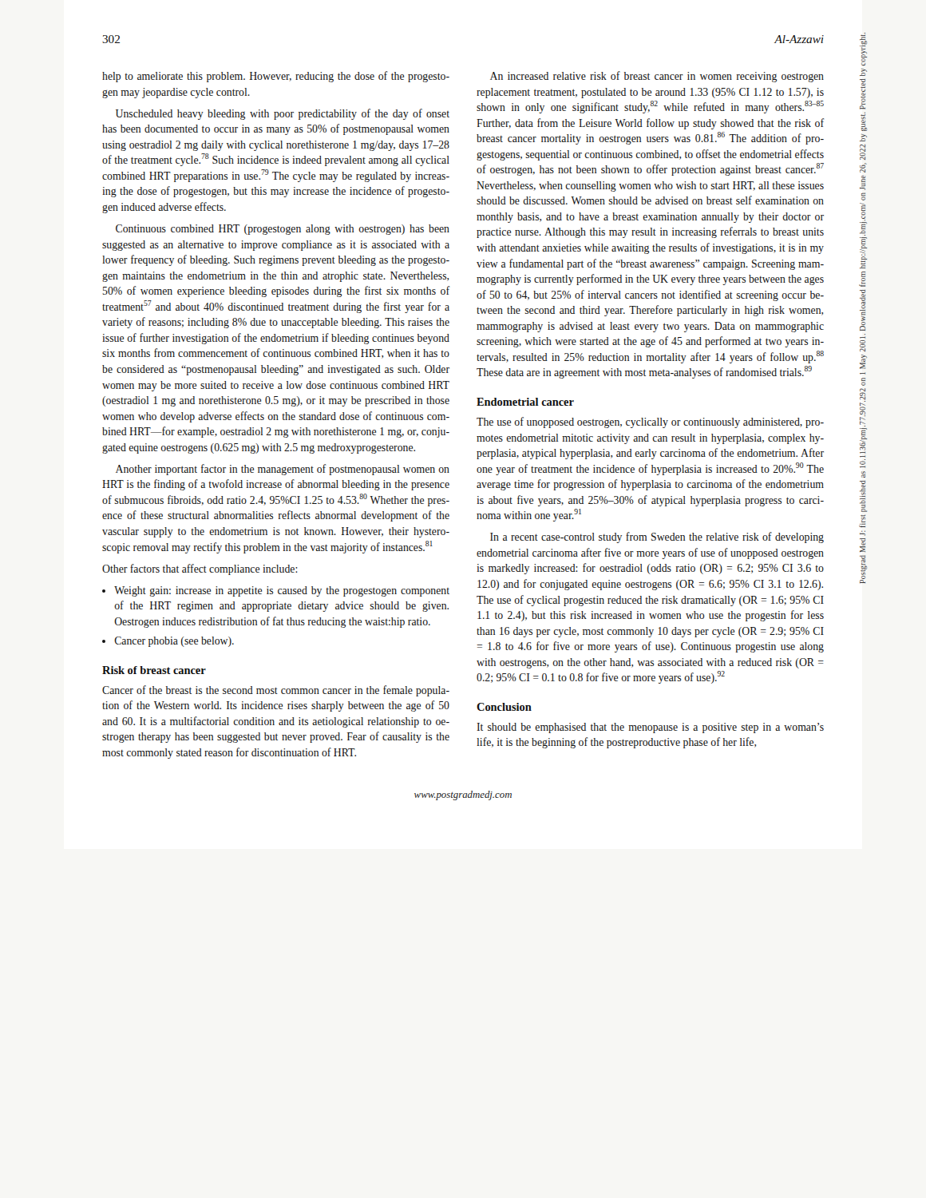Postgrad Med J: first published as 10.1136/pmj.77.907.292 on 1 May 2001. Downloaded from http://pmj.bmj.com/ on June 26, 2022 by guest. Protected by copyright.
302 Al-Azzawi
help to ameliorate this problem. However, reducing the dose of the progestogen may jeopardise cycle control.
Unscheduled heavy bleeding with poor predictability of the day of onset has been documented to occur in as many as 50% of postmenopausal women using oestradiol 2 mg daily with cyclical norethisterone 1 mg/day, days 17–28 of the treatment cycle.78 Such incidence is indeed prevalent among all cyclical combined HRT preparations in use.79 The cycle may be regulated by increasing the dose of progestogen, but this may increase the incidence of progestogen induced adverse effects.
Continuous combined HRT (progestogen along with oestrogen) has been suggested as an alternative to improve compliance as it is associated with a lower frequency of bleeding. Such regimens prevent bleeding as the progestogen maintains the endometrium in the thin and atrophic state. Nevertheless, 50% of women experience bleeding episodes during the first six months of treatment57 and about 40% discontinued treatment during the first year for a variety of reasons; including 8% due to unacceptable bleeding. This raises the issue of further investigation of the endometrium if bleeding continues beyond six months from commencement of continuous combined HRT, when it has to be considered as “postmenopausal bleeding” and investigated as such. Older women may be more suited to receive a low dose continuous combined HRT (oestradiol 1 mg and norethisterone 0.5 mg), or it may be prescribed in those women who develop adverse effects on the standard dose of continuous combined HRT—for example, oestradiol 2 mg with norethisterone 1 mg, or, conjugated equine oestrogens (0.625 mg) with 2.5 mg medroxyprogesterone.
Another important factor in the management of postmenopausal women on HRT is the finding of a twofold increase of abnormal bleeding in the presence of submucous fibroids, odd ratio 2.4, 95%CI 1.25 to 4.53.80 Whether the presence of these structural abnormalities reflects abnormal development of the vascular supply to the endometrium is not known. However, their hysteroscopic removal may rectify this problem in the vast majority of instances.81
Other factors that affect compliance include:
Weight gain: increase in appetite is caused by the progestogen component of the HRT regimen and appropriate dietary advice should be given. Oestrogen induces redistribution of fat thus reducing the waist:hip ratio.
Cancer phobia (see below).
Risk of breast cancer
Cancer of the breast is the second most common cancer in the female population of the Western world. Its incidence rises sharply between the age of 50 and 60. It is a multifactorial condition and its aetiological relationship to oestrogen therapy has been suggested but never proved. Fear of causality is the most commonly stated reason for discontinuation of HRT.
An increased relative risk of breast cancer in women receiving oestrogen replacement treatment, postulated to be around 1.33 (95% CI 1.12 to 1.57), is shown in only one significant study,82 while refuted in many others.83–85 Further, data from the Leisure World follow up study showed that the risk of breast cancer mortality in oestrogen users was 0.81.86 The addition of progestogens, sequential or continuous combined, to offset the endometrial effects of oestrogen, has not been shown to offer protection against breast cancer.87 Nevertheless, when counselling women who wish to start HRT, all these issues should be discussed. Women should be advised on breast self examination on monthly basis, and to have a breast examination annually by their doctor or practice nurse. Although this may result in increasing referrals to breast units with attendant anxieties while awaiting the results of investigations, it is in my view a fundamental part of the “breast awareness” campaign. Screening mammography is currently performed in the UK every three years between the ages of 50 to 64, but 25% of interval cancers not identified at screening occur between the second and third year. Therefore particularly in high risk women, mammography is advised at least every two years. Data on mammographic screening, which were started at the age of 45 and performed at two years intervals, resulted in 25% reduction in mortality after 14 years of follow up.88 These data are in agreement with most meta-analyses of randomised trials.89
Endometrial cancer
The use of unopposed oestrogen, cyclically or continuously administered, promotes endometrial mitotic activity and can result in hyperplasia, complex hyperplasia, atypical hyperplasia, and early carcinoma of the endometrium. After one year of treatment the incidence of hyperplasia is increased to 20%.90 The average time for progression of hyperplasia to carcinoma of the endometrium is about five years, and 25%–30% of atypical hyperplasia progress to carcinoma within one year.91
In a recent case-control study from Sweden the relative risk of developing endometrial carcinoma after five or more years of use of unopposed oestrogen is markedly increased: for oestradiol (odds ratio (OR) = 6.2; 95% CI 3.6 to 12.0) and for conjugated equine oestrogens (OR = 6.6; 95% CI 3.1 to 12.6). The use of cyclical progestin reduced the risk dramatically (OR = 1.6; 95% CI 1.1 to 2.4), but this risk increased in women who use the progestin for less than 16 days per cycle, most commonly 10 days per cycle (OR = 2.9; 95% CI = 1.8 to 4.6 for five or more years of use). Continuous progestin use along with oestrogens, on the other hand, was associated with a reduced risk (OR = 0.2; 95% CI = 0.1 to 0.8 for five or more years of use).92
Conclusion
It should be emphasised that the menopause is a positive step in a woman’s life, it is the beginning of the postreproductive phase of her life,
www.postgradmedj.com